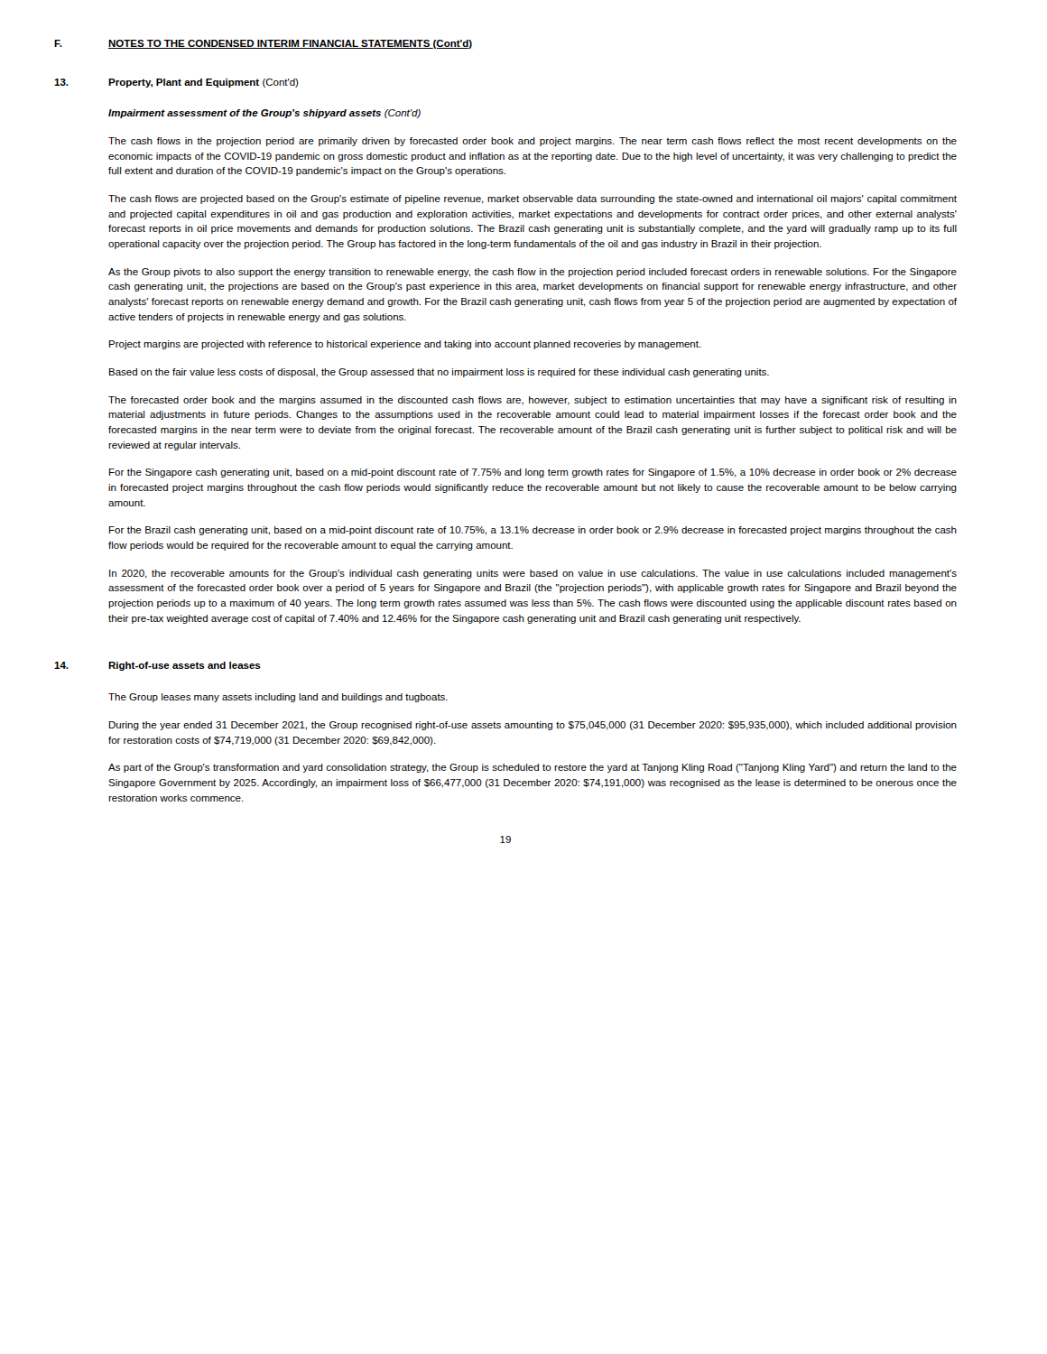F.
NOTES TO THE CONDENSED INTERIM FINANCIAL STATEMENTS (Cont'd)
13.
Property, Plant and Equipment (Cont'd)
Impairment assessment of the Group's shipyard assets (Cont'd)
The cash flows in the projection period are primarily driven by forecasted order book and project margins. The near term cash flows reflect the most recent developments on the economic impacts of the COVID-19 pandemic on gross domestic product and inflation as at the reporting date. Due to the high level of uncertainty, it was very challenging to predict the full extent and duration of the COVID-19 pandemic's impact on the Group's operations.
The cash flows are projected based on the Group's estimate of pipeline revenue, market observable data surrounding the state-owned and international oil majors' capital commitment and projected capital expenditures in oil and gas production and exploration activities, market expectations and developments for contract order prices, and other external analysts' forecast reports in oil price movements and demands for production solutions. The Brazil cash generating unit is substantially complete, and the yard will gradually ramp up to its full operational capacity over the projection period. The Group has factored in the long-term fundamentals of the oil and gas industry in Brazil in their projection.
As the Group pivots to also support the energy transition to renewable energy, the cash flow in the projection period included forecast orders in renewable solutions. For the Singapore cash generating unit, the projections are based on the Group's past experience in this area, market developments on financial support for renewable energy infrastructure, and other analysts' forecast reports on renewable energy demand and growth. For the Brazil cash generating unit, cash flows from year 5 of the projection period are augmented by expectation of active tenders of projects in renewable energy and gas solutions.
Project margins are projected with reference to historical experience and taking into account planned recoveries by management.
Based on the fair value less costs of disposal, the Group assessed that no impairment loss is required for these individual cash generating units.
The forecasted order book and the margins assumed in the discounted cash flows are, however, subject to estimation uncertainties that may have a significant risk of resulting in material adjustments in future periods. Changes to the assumptions used in the recoverable amount could lead to material impairment losses if the forecast order book and the forecasted margins in the near term were to deviate from the original forecast. The recoverable amount of the Brazil cash generating unit is further subject to political risk and will be reviewed at regular intervals.
For the Singapore cash generating unit, based on a mid-point discount rate of 7.75% and long term growth rates for Singapore of 1.5%, a 10% decrease in order book or 2% decrease in forecasted project margins throughout the cash flow periods would significantly reduce the recoverable amount but not likely to cause the recoverable amount to be below carrying amount.
For the Brazil cash generating unit, based on a mid-point discount rate of 10.75%, a 13.1% decrease in order book or 2.9% decrease in forecasted project margins throughout the cash flow periods would be required for the recoverable amount to equal the carrying amount.
In 2020, the recoverable amounts for the Group's individual cash generating units were based on value in use calculations. The value in use calculations included management's assessment of the forecasted order book over a period of 5 years for Singapore and Brazil (the "projection periods"), with applicable growth rates for Singapore and Brazil beyond the projection periods up to a maximum of 40 years. The long term growth rates assumed was less than 5%. The cash flows were discounted using the applicable discount rates based on their pre-tax weighted average cost of capital of 7.40% and 12.46% for the Singapore cash generating unit and Brazil cash generating unit respectively.
14.
Right-of-use assets and leases
The Group leases many assets including land and buildings and tugboats.
During the year ended 31 December 2021, the Group recognised right-of-use assets amounting to $75,045,000 (31 December 2020: $95,935,000), which included additional provision for restoration costs of $74,719,000 (31 December 2020: $69,842,000).
As part of the Group's transformation and yard consolidation strategy, the Group is scheduled to restore the yard at Tanjong Kling Road ("Tanjong Kling Yard") and return the land to the Singapore Government by 2025. Accordingly, an impairment loss of $66,477,000 (31 December 2020: $74,191,000) was recognised as the lease is determined to be onerous once the restoration works commence.
19